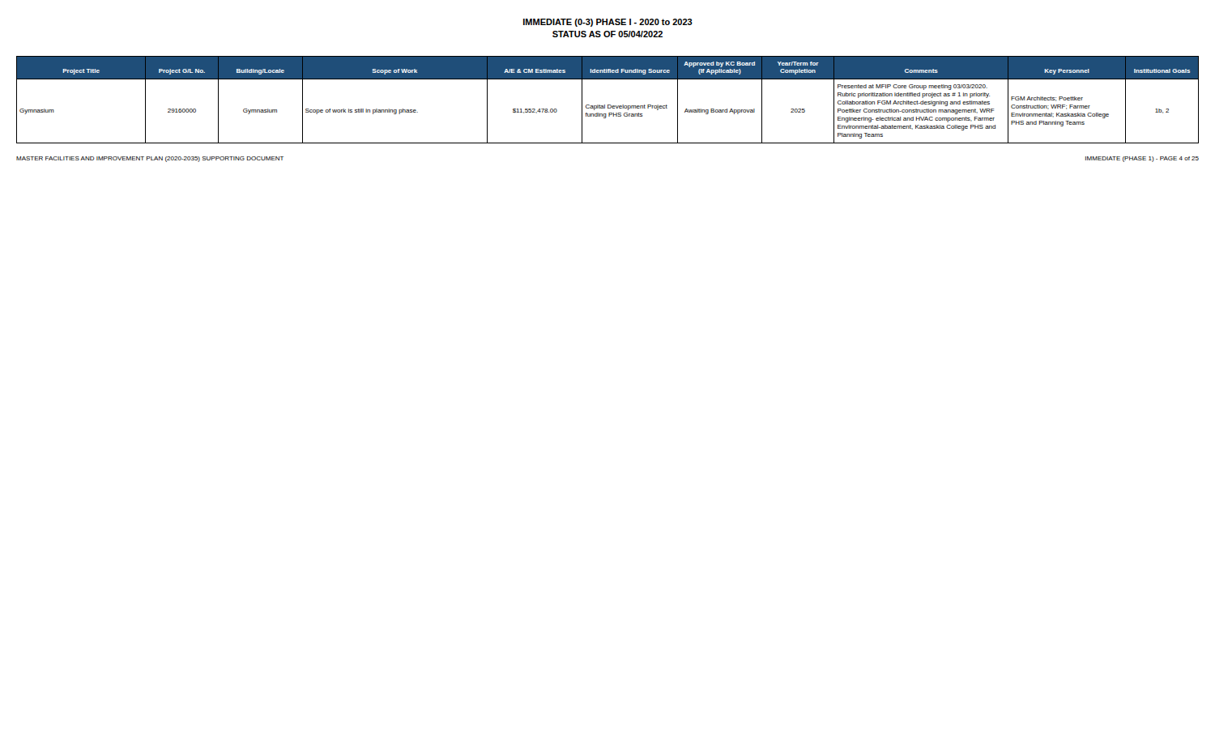IMMEDIATE (0-3) PHASE I - 2020 to 2023
STATUS AS OF 05/04/2022
| Project Title | Project G/L No. | Building/Locale | Scope of Work | A/E & CM Estimates | Identified Funding Source | Approved by KC Board (If Applicable) | Year/Term for Completion | Comments | Key Personnel | Institutional Goals |
| --- | --- | --- | --- | --- | --- | --- | --- | --- | --- | --- |
| Gymnasium | 29160000 | Gymnasium | Scope of work is still in planning phase. | $11,552,478.00 | Capital Development Project funding PHS Grants | Awaiting Board Approval | 2025 | Presented at MFIP Core Group meeting 03/03/2020. Rubric prioritization identified project as # 1 in priority. Collaboration FGM Architect-designing and estimates Poettker Construction-construction management, WRF Engineering- electrical and HVAC components, Farmer Environmental-abatement, Kaskaskia College PHS and Planning Teams | FGM Architects; Poettker Construction; WRF; Farmer Environmental; Kaskaskia College PHS and Planning Teams | 1b, 2 |
MASTER FACILITIES AND IMPROVEMENT PLAN (2020-2035) SUPPORTING DOCUMENT
IMMEDIATE (PHASE 1) - PAGE 4 of 25